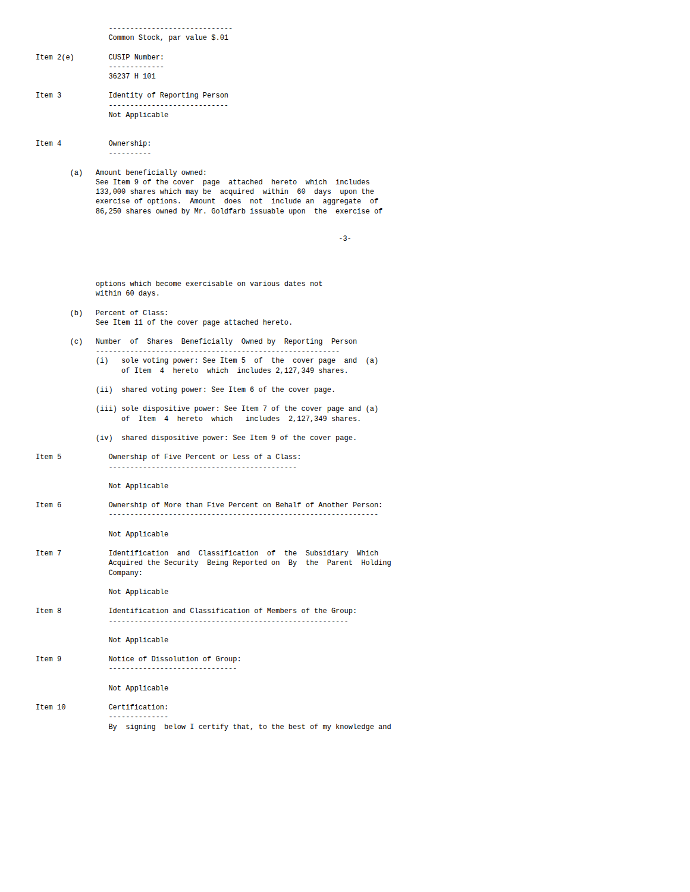-----------------------------
                 Common Stock, par value $.01

Item 2(e)        CUSIP Number:
                 -------------
                 36237 H 101

Item 3           Identity of Reporting Person
                 ----------------------------
                 Not Applicable


Item 4           Ownership:
                 ----------

        (a)   Amount beneficially owned:
              See Item 9 of the cover  page  attached  hereto  which  includes
              133,000 shares which may be  acquired  within  60  days  upon the
              exercise of options.  Amount  does  not  include an  aggregate  of
              86,250 shares owned by Mr. Goldfarb issuable upon  the  exercise of
-3-
              options which become exercisable on various dates not
              within 60 days.

        (b)   Percent of Class:
              See Item 11 of the cover page attached hereto.

        (c)   Number  of  Shares  Beneficially  Owned by  Reporting  Person
              ---------------------------------------------------------
              (i)   sole voting power: See Item 5  of  the  cover page  and  (a)
                    of Item  4  hereto  which  includes 2,127,349 shares.

              (ii)  shared voting power: See Item 6 of the cover page.

              (iii) sole dispositive power: See Item 7 of the cover page and (a)
                    of  Item  4  hereto  which   includes  2,127,349 shares.

              (iv)  shared dispositive power: See Item 9 of the cover page.

Item 5           Ownership of Five Percent or Less of a Class:
                 --------------------------------------------

                 Not Applicable

Item 6           Ownership of More than Five Percent on Behalf of Another Person:
                 ---------------------------------------------------------------

                 Not Applicable

Item 7           Identification  and  Classification  of  the  Subsidiary  Which
                 Acquired the Security  Being Reported on  By  the  Parent  Holding
                 Company:

                 Not Applicable

Item 8           Identification and Classification of Members of the Group:
                 --------------------------------------------------------

                 Not Applicable

Item 9           Notice of Dissolution of Group:
                 ------------------------------

                 Not Applicable

Item 10          Certification:
                 --------------
                 By  signing  below I certify that, to the best of my knowledge and